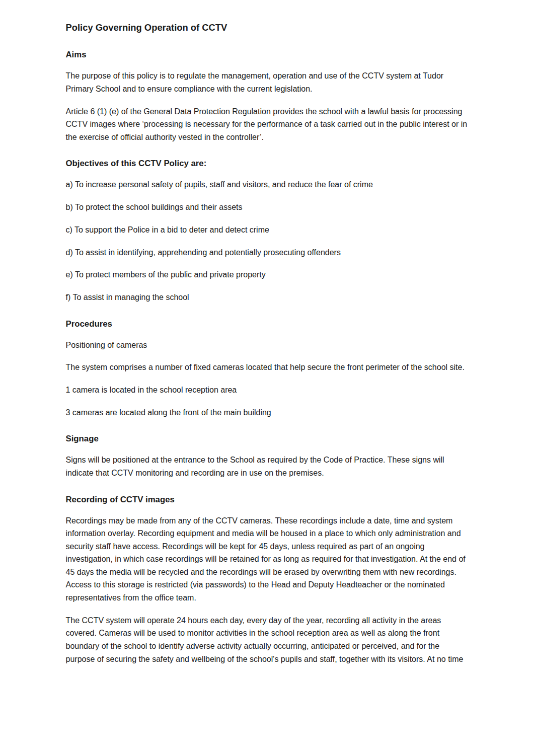Policy Governing Operation of CCTV
Aims
The purpose of this policy is to regulate the management, operation and use of the CCTV system at Tudor Primary School and to ensure compliance with the current legislation.
Article 6 (1) (e) of the General Data Protection Regulation provides the school with a lawful basis for processing CCTV images where ‘processing is necessary for the performance of a task carried out in the public interest or in the exercise of official authority vested in the controller’.
Objectives of this CCTV Policy are:
a) To increase personal safety of pupils, staff and visitors, and reduce the fear of crime
b) To protect the school buildings and their assets
c) To support the Police in a bid to deter and detect crime
d) To assist in identifying, apprehending and potentially prosecuting offenders
e) To protect members of the public and private property
f) To assist in managing the school
Procedures
Positioning of cameras
The system comprises a number of fixed cameras located that help secure the front perimeter of the school site.
1 camera is located in the school reception area
3 cameras are located along the front of the main building
Signage
Signs will be positioned at the entrance to the School as required by the Code of Practice. These signs will indicate that CCTV monitoring and recording are in use on the premises.
Recording of CCTV images
Recordings may be made from any of the CCTV cameras. These recordings include a date, time and system information overlay. Recording equipment and media will be housed in a place to which only administration and security staff have access. Recordings will be kept for 45 days, unless required as part of an ongoing investigation, in which case recordings will be retained for as long as required for that investigation. At the end of 45 days the media will be recycled and the recordings will be erased by overwriting them with new recordings. Access to this storage is restricted (via passwords) to the Head and Deputy Headteacher or the nominated representatives from the office team.
The CCTV system will operate 24 hours each day, every day of the year, recording all activity in the areas covered. Cameras will be used to monitor activities in the school reception area as well as along the front boundary of the school to identify adverse activity actually occurring, anticipated or perceived, and for the purpose of securing the safety and wellbeing of the school's pupils and staff, together with its visitors. At no time